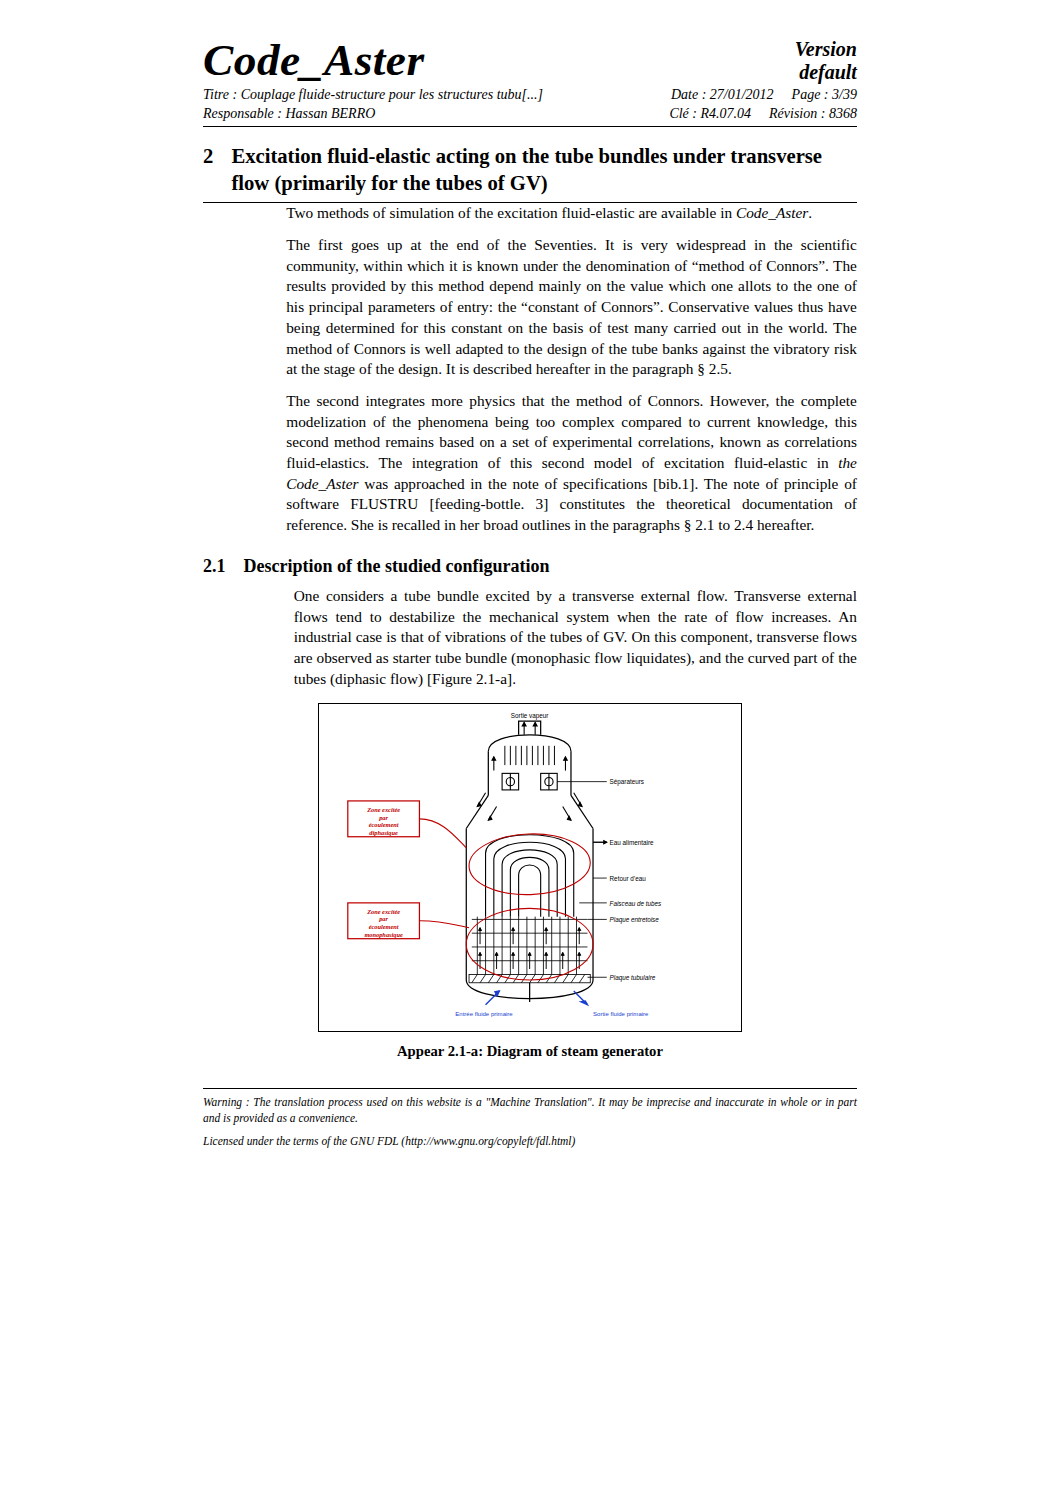Code_Aster
Version
default
Titre : Couplage fluide-structure pour les structures tubu[...]
Date : 27/01/2012 Page : 3/39
Responsable : Hassan BERRO
Clé : R4.07.04 Révision : 8368
2 Excitation fluid-elastic acting on the tube bundles under transverse flow (primarily for the tubes of GV)
Two methods of simulation of the excitation fluid-elastic are available in Code_Aster.
The first goes up at the end of the Seventies. It is very widespread in the scientific community, within which it is known under the denomination of “method of Connors”. The results provided by this method depend mainly on the value which one allots to the one of his principal parameters of entry: the “constant of Connors”. Conservative values thus have being determined for this constant on the basis of test many carried out in the world. The method of Connors is well adapted to the design of the tube banks against the vibratory risk at the stage of the design. It is described hereafter in the paragraph § 2.5.
The second integrates more physics that the method of Connors. However, the complete modelization of the phenomena being too complex compared to current knowledge, this second method remains based on a set of experimental correlations, known as correlations fluid-elastics. The integration of this second model of excitation fluid-elastic in the Code_Aster was approached in the note of specifications [bib.1]. The note of principle of software FLUSTRU [feeding-bottle. 3] constitutes the theoretical documentation of reference. She is recalled in her broad outlines in the paragraphs § 2.1 to 2.4 hereafter.
2.1 Description of the studied configuration
One considers a tube bundle excited by a transverse external flow. Transverse external flows tend to destabilize the mechanical system when the rate of flow increases. An industrial case is that of vibrations of the tubes of GV. On this component, transverse flows are observed as starter tube bundle (monophasic flow liquidates), and the curved part of the tubes (diphasic flow) [Figure 2.1-a].
Zone excitée par écoulement diphasique Zone excitée par écoulement monophasique Sortie vapeur Séparateurs Eau alimentaire Retour d’eau Faisceau de tubes Plaque entretoise Plaque tubulaire Entrée fluide primaire Sortie fluide primaire
Appear 2.1-a: Diagram of steam generator
Warning : The translation process used on this website is a "Machine Translation". It may be imprecise and inaccurate in whole or in part and is provided as a convenience.
Licensed under the terms of the GNU FDL (http://www.gnu.org/copyleft/fdl.html)